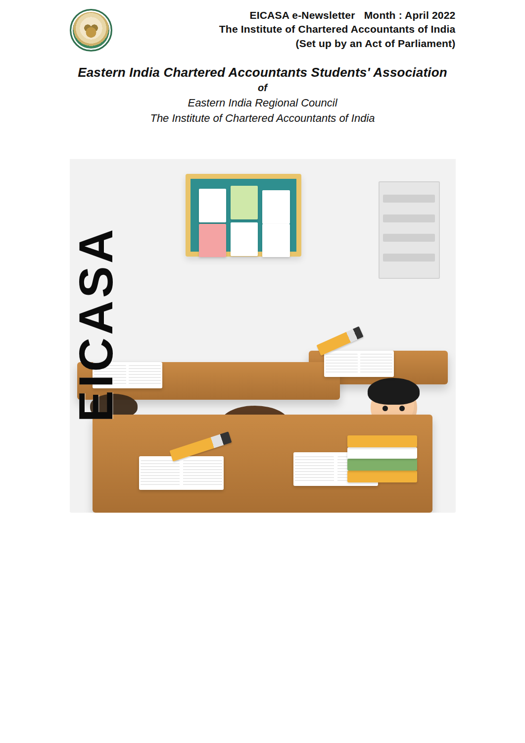EICASA e-Newsletter Month : April 2022 The Institute of Chartered Accountants of India (Set up by an Act of Parliament)
Eastern India Chartered Accountants Students' Association
of
Eastern India Regional Council
The Institute of Chartered Accountants of India
EICASA
Cover page of the EICASA e-Newsletter for April 2022, published by the Eastern India Chartered Accountants Students' Association of the Eastern India Regional Council, The Institute of Chartered Accountants of India.